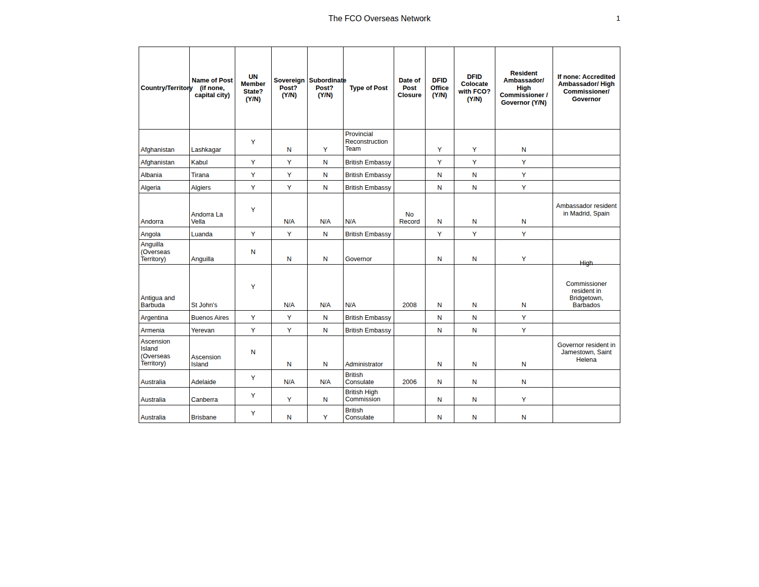The FCO Overseas Network 1
| Country/Territory | Name of Post (if none, capital city) | UN Member State? (Y/N) | Sovereign Post? (Y/N) | Subordinate Post? (Y/N) | Type of Post | Date of Post Closure | DFID Office (Y/N) | DFID Colocate with FCO? (Y/N) | Resident Ambassador/ High Commissioner / Governor (Y/N) | If none: Accredited Ambassador/ High Commissioner/ Governor |
| --- | --- | --- | --- | --- | --- | --- | --- | --- | --- | --- |
| Afghanistan | Lashkagar | Y | N | Y | Provincial Reconstruction Team | | Y | Y | N | |
| Afghanistan | Kabul | Y | Y | N | British Embassy | | Y | Y | Y | |
| Albania | Tirana | Y | Y | N | British Embassy | | N | N | Y | |
| Algeria | Algiers | Y | Y | N | British Embassy | | N | N | Y | |
| Andorra | Andorra La Vella | Y | N/A | N/A | N/A | No Record | N | N | N | Ambassador resident in Madrid, Spain |
| Angola | Luanda | Y | Y | N | British Embassy | | Y | Y | Y | |
| Anguilla (Overseas Territory) | Anguilla | N | N | N | Governor | | N | N | Y | |
| Antigua and Barbuda | St John's | Y | N/A | N/A | N/A | 2008 | N | N | N | High Commissioner resident in Bridgetown, Barbados |
| Argentina | Buenos Aires | Y | Y | N | British Embassy | | N | N | Y | |
| Armenia | Yerevan | Y | Y | N | British Embassy | | N | N | Y | |
| Ascension Island (Overseas Territory) | Ascension Island | N | N | N | Administrator | | N | N | N | Governor resident in Jamestown, Saint Helena |
| Australia | Adelaide | Y | N/A | N/A | British Consulate | 2006 | N | N | N | |
| Australia | Canberra | Y | Y | N | British High Commission | | N | N | Y | |
| Australia | Brisbane | Y | N | Y | British Consulate | | N | N | N | |